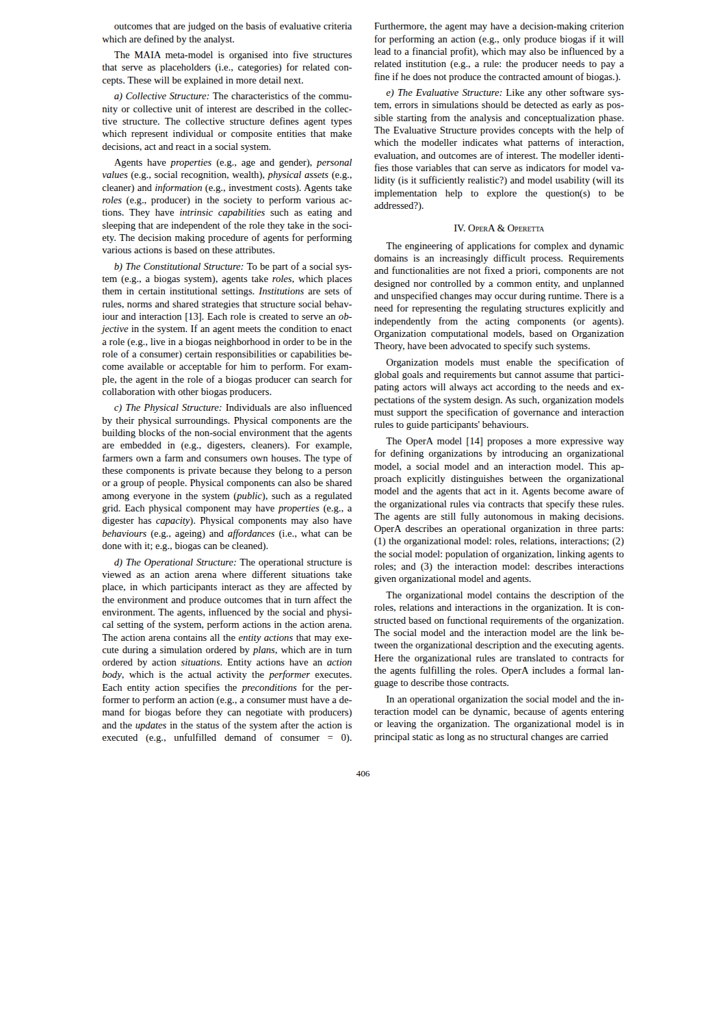outcomes that are judged on the basis of evaluative criteria which are defined by the analyst.
The MAIA meta-model is organised into five structures that serve as placeholders (i.e., categories) for related concepts. These will be explained in more detail next.
a) Collective Structure: The characteristics of the community or collective unit of interest are described in the collective structure. The collective structure defines agent types which represent individual or composite entities that make decisions, act and react in a social system.
Agents have properties (e.g., age and gender), personal values (e.g., social recognition, wealth), physical assets (e.g., cleaner) and information (e.g., investment costs). Agents take roles (e.g., producer) in the society to perform various actions. They have intrinsic capabilities such as eating and sleeping that are independent of the role they take in the society. The decision making procedure of agents for performing various actions is based on these attributes.
b) The Constitutional Structure: To be part of a social system (e.g., a biogas system), agents take roles, which places them in certain institutional settings. Institutions are sets of rules, norms and shared strategies that structure social behaviour and interaction [13]. Each role is created to serve an objective in the system. If an agent meets the condition to enact a role (e.g., live in a biogas neighborhood in order to be in the role of a consumer) certain responsibilities or capabilities become available or acceptable for him to perform. For example, the agent in the role of a biogas producer can search for collaboration with other biogas producers.
c) The Physical Structure: Individuals are also influenced by their physical surroundings. Physical components are the building blocks of the non-social environment that the agents are embedded in (e.g., digesters, cleaners). For example, farmers own a farm and consumers own houses. The type of these components is private because they belong to a person or a group of people. Physical components can also be shared among everyone in the system (public), such as a regulated grid. Each physical component may have properties (e.g., a digester has capacity). Physical components may also have behaviours (e.g., ageing) and affordances (i.e., what can be done with it; e.g., biogas can be cleaned).
d) The Operational Structure: The operational structure is viewed as an action arena where different situations take place, in which participants interact as they are affected by the environment and produce outcomes that in turn affect the environment. The agents, influenced by the social and physical setting of the system, perform actions in the action arena. The action arena contains all the entity actions that may execute during a simulation ordered by plans, which are in turn ordered by action situations. Entity actions have an action body, which is the actual activity the performer executes. Each entity action specifies the preconditions for the performer to perform an action (e.g., a consumer must have a demand for biogas before they can negotiate with producers) and the updates in the status of the system after the action is executed (e.g., unfulfilled demand of consumer = 0). Furthermore, the agent may have a decision-making criterion for performing an action (e.g., only produce biogas if it will lead to a financial profit), which may also be influenced by a related institution (e.g., a rule: the producer needs to pay a fine if he does not produce the contracted amount of biogas.).
e) The Evaluative Structure: Like any other software system, errors in simulations should be detected as early as possible starting from the analysis and conceptualization phase. The Evaluative Structure provides concepts with the help of which the modeller indicates what patterns of interaction, evaluation, and outcomes are of interest. The modeller identifies those variables that can serve as indicators for model validity (is it sufficiently realistic?) and model usability (will its implementation help to explore the question(s) to be addressed?).
IV. OperA & Operetta
The engineering of applications for complex and dynamic domains is an increasingly difficult process. Requirements and functionalities are not fixed a priori, components are not designed nor controlled by a common entity, and unplanned and unspecified changes may occur during runtime. There is a need for representing the regulating structures explicitly and independently from the acting components (or agents). Organization computational models, based on Organization Theory, have been advocated to specify such systems.
Organization models must enable the specification of global goals and requirements but cannot assume that participating actors will always act according to the needs and expectations of the system design. As such, organization models must support the specification of governance and interaction rules to guide participants' behaviours.
The OperA model [14] proposes a more expressive way for defining organizations by introducing an organizational model, a social model and an interaction model. This approach explicitly distinguishes between the organizational model and the agents that act in it. Agents become aware of the organizational rules via contracts that specify these rules. The agents are still fully autonomous in making decisions. OperA describes an operational organization in three parts: (1) the organizational model: roles, relations, interactions; (2) the social model: population of organization, linking agents to roles; and (3) the interaction model: describes interactions given organizational model and agents.
The organizational model contains the description of the roles, relations and interactions in the organization. It is constructed based on functional requirements of the organization. The social model and the interaction model are the link between the organizational description and the executing agents. Here the organizational rules are translated to contracts for the agents fulfilling the roles. OperA includes a formal language to describe those contracts.
In an operational organization the social model and the interaction model can be dynamic, because of agents entering or leaving the organization. The organizational model is in principal static as long as no structural changes are carried
406